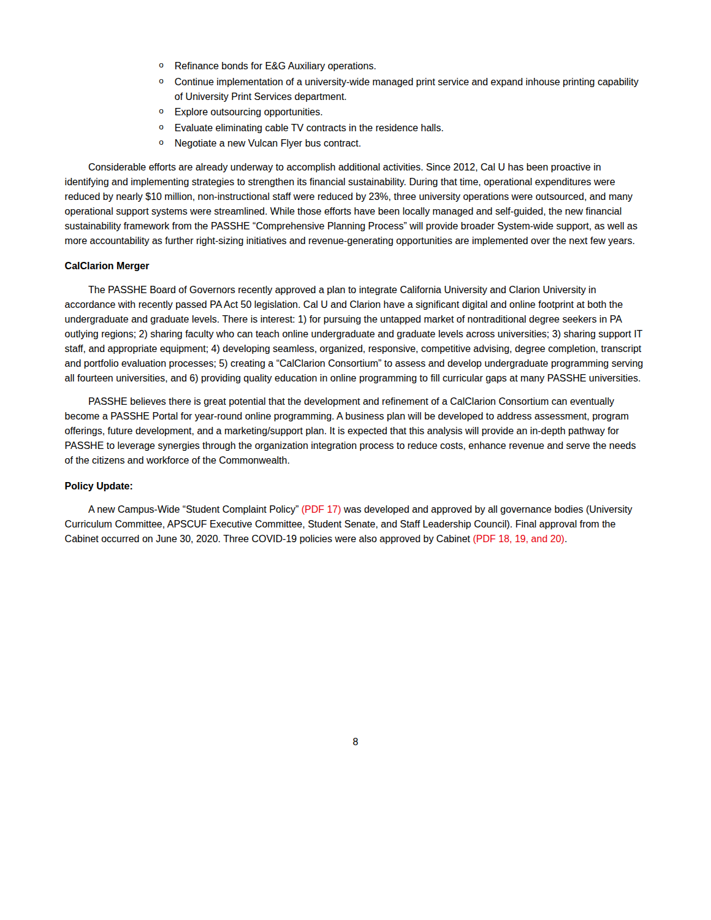Refinance bonds for E&G Auxiliary operations.
Continue implementation of a university-wide managed print service and expand inhouse printing capability of University Print Services department.
Explore outsourcing opportunities.
Evaluate eliminating cable TV contracts in the residence halls.
Negotiate a new Vulcan Flyer bus contract.
Considerable efforts are already underway to accomplish additional activities. Since 2012, Cal U has been proactive in identifying and implementing strategies to strengthen its financial sustainability. During that time, operational expenditures were reduced by nearly $10 million, non-instructional staff were reduced by 23%, three university operations were outsourced, and many operational support systems were streamlined. While those efforts have been locally managed and self-guided, the new financial sustainability framework from the PASSHE “Comprehensive Planning Process” will provide broader System-wide support, as well as more accountability as further right-sizing initiatives and revenue-generating opportunities are implemented over the next few years.
CalClarion Merger
The PASSHE Board of Governors recently approved a plan to integrate California University and Clarion University in accordance with recently passed PA Act 50 legislation. Cal U and Clarion have a significant digital and online footprint at both the undergraduate and graduate levels. There is interest: 1) for pursuing the untapped market of nontraditional degree seekers in PA outlying regions; 2) sharing faculty who can teach online undergraduate and graduate levels across universities; 3) sharing support IT staff, and appropriate equipment; 4) developing seamless, organized, responsive, competitive advising, degree completion, transcript and portfolio evaluation processes; 5) creating a “CalClarion Consortium” to assess and develop undergraduate programming serving all fourteen universities, and 6) providing quality education in online programming to fill curricular gaps at many PASSHE universities.
PASSHE believes there is great potential that the development and refinement of a CalClarion Consortium can eventually become a PASSHE Portal for year-round online programming. A business plan will be developed to address assessment, program offerings, future development, and a marketing/support plan. It is expected that this analysis will provide an in-depth pathway for PASSHE to leverage synergies through the organization integration process to reduce costs, enhance revenue and serve the needs of the citizens and workforce of the Commonwealth.
Policy Update:
A new Campus-Wide “Student Complaint Policy” (PDF 17) was developed and approved by all governance bodies (University Curriculum Committee, APSCUF Executive Committee, Student Senate, and Staff Leadership Council). Final approval from the Cabinet occurred on June 30, 2020. Three COVID-19 policies were also approved by Cabinet (PDF 18, 19, and 20).
8